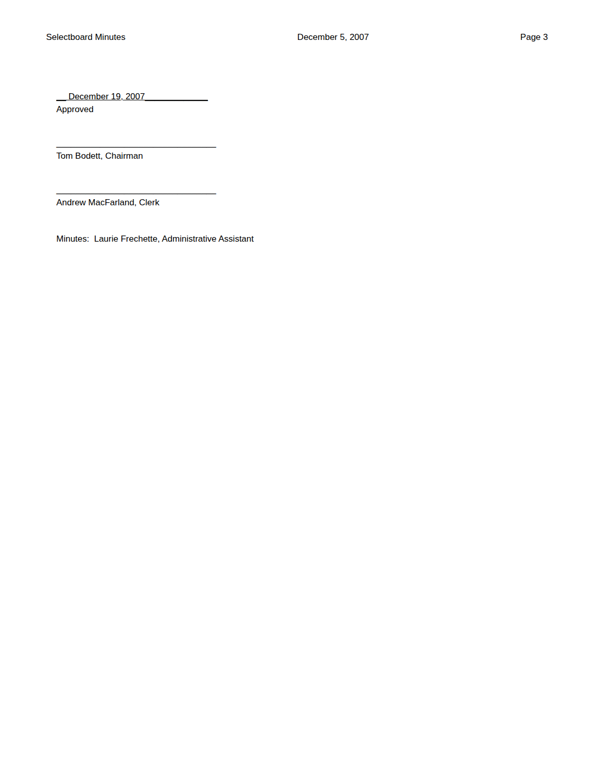Selectboard Minutes
December 5, 2007
Page 3
__ December 19, 2007_____________
Approved
_________________________________
Tom Bodett, Chairman
_________________________________
Andrew MacFarland, Clerk
Minutes: Laurie Frechette, Administrative Assistant